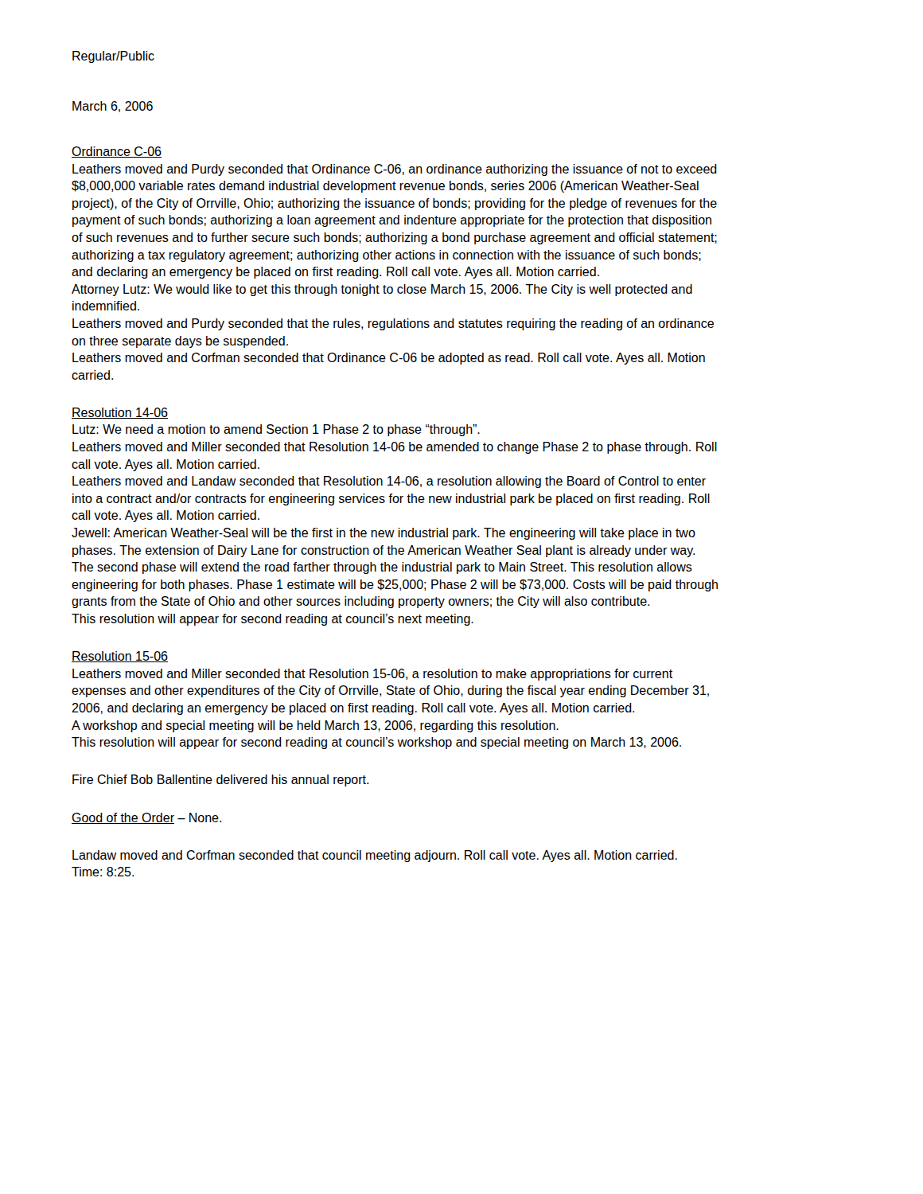Regular/Public
March 6, 2006
Ordinance C-06
Leathers moved and Purdy seconded that Ordinance C-06, an ordinance authorizing the issuance of not to exceed $8,000,000 variable rates demand industrial development revenue bonds, series 2006 (American Weather-Seal project), of the City of Orrville, Ohio; authorizing the issuance of bonds; providing for the pledge of revenues for the payment of such bonds; authorizing a loan agreement and indenture appropriate for the protection that disposition of such revenues and to further secure such bonds; authorizing a bond purchase agreement and official statement; authorizing a tax regulatory agreement; authorizing other actions in connection with the issuance of such bonds; and declaring an emergency be placed on first reading. Roll call vote. Ayes all. Motion carried.
Attorney Lutz: We would like to get this through tonight to close March 15, 2006. The City is well protected and indemnified.
Leathers moved and Purdy seconded that the rules, regulations and statutes requiring the reading of an ordinance on three separate days be suspended.
Leathers moved and Corfman seconded that Ordinance C-06 be adopted as read. Roll call vote. Ayes all. Motion carried.
Resolution 14-06
Lutz: We need a motion to amend Section 1 Phase 2 to phase “through”.
Leathers moved and Miller seconded that Resolution 14-06 be amended to change Phase 2 to phase through. Roll call vote. Ayes all. Motion carried.
Leathers moved and Landaw seconded that Resolution 14-06, a resolution allowing the Board of Control to enter into a contract and/or contracts for engineering services for the new industrial park be placed on first reading. Roll call vote. Ayes all. Motion carried.
Jewell: American Weather-Seal will be the first in the new industrial park. The engineering will take place in two phases. The extension of Dairy Lane for construction of the American Weather Seal plant is already under way. The second phase will extend the road farther through the industrial park to Main Street. This resolution allows engineering for both phases. Phase 1 estimate will be $25,000; Phase 2 will be $73,000. Costs will be paid through grants from the State of Ohio and other sources including property owners; the City will also contribute.
This resolution will appear for second reading at council’s next meeting.
Resolution 15-06
Leathers moved and Miller seconded that Resolution 15-06, a resolution to make appropriations for current expenses and other expenditures of the City of Orrville, State of Ohio, during the fiscal year ending December 31, 2006, and declaring an emergency be placed on first reading. Roll call vote. Ayes all. Motion carried.
A workshop and special meeting will be held March 13, 2006, regarding this resolution.
This resolution will appear for second reading at council’s workshop and special meeting on March 13, 2006.
Fire Chief Bob Ballentine delivered his annual report.
Good of the Order
– None.
Landaw moved and Corfman seconded that council meeting adjourn. Roll call vote. Ayes all. Motion carried.
Time: 8:25.